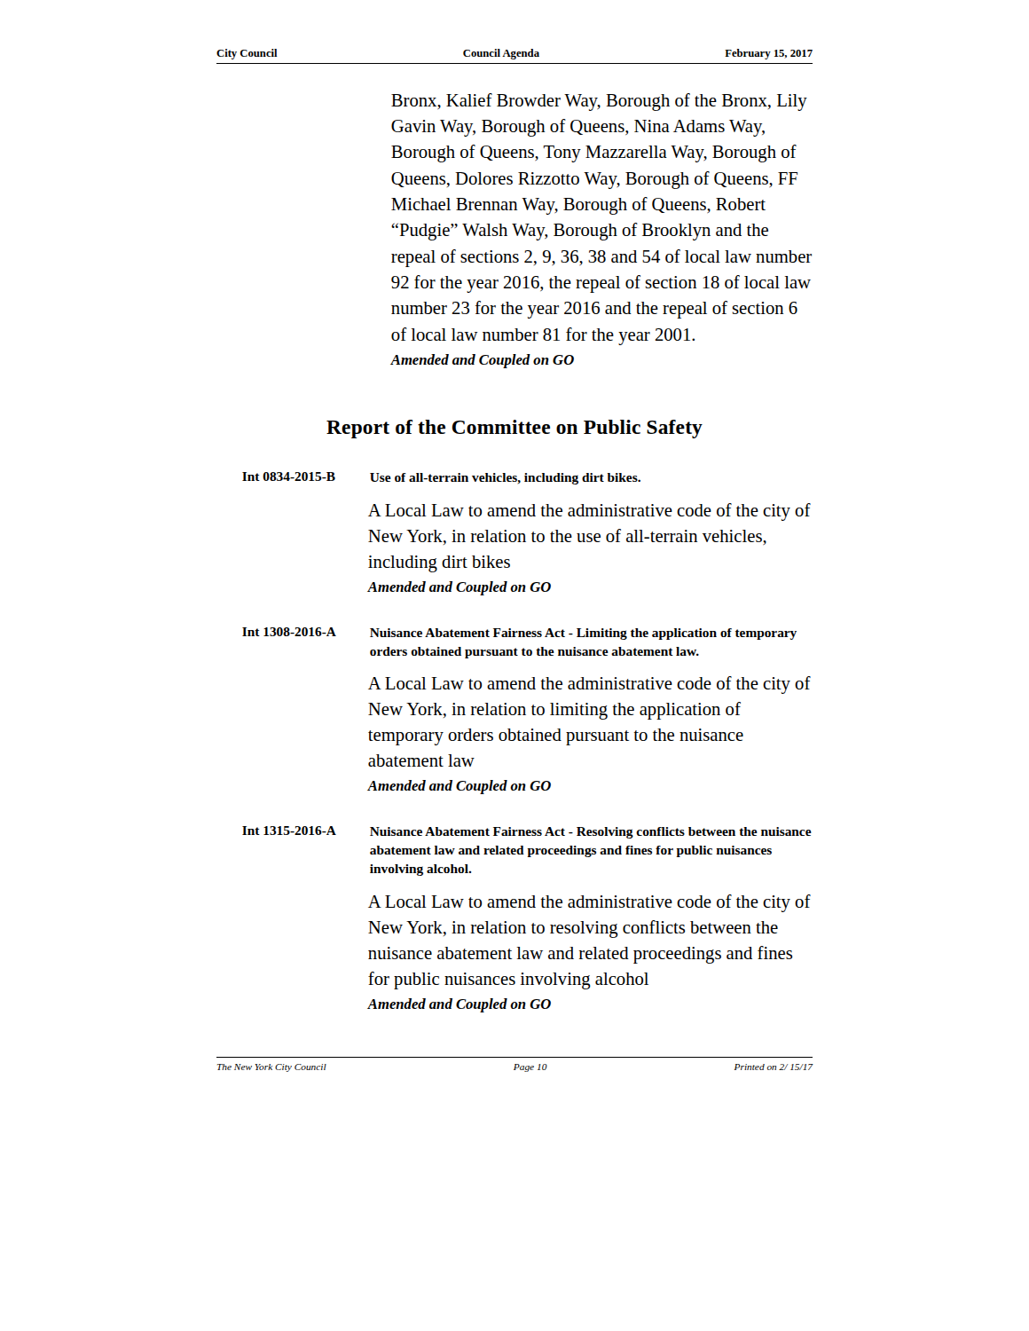City Council
Council Agenda
February 15, 2017
Bronx, Kalief Browder Way, Borough of the Bronx, Lily Gavin Way, Borough of Queens, Nina Adams Way, Borough of Queens, Tony Mazzarella Way, Borough of Queens, Dolores Rizzotto Way, Borough of Queens, FF Michael Brennan Way, Borough of Queens, Robert “Pudgie” Walsh Way, Borough of Brooklyn and the repeal of sections 2, 9, 36, 38 and 54 of local law number 92 for the year 2016, the repeal of section 18 of local law number 23 for the year 2016 and the repeal of section 6 of local law number 81 for the year 2001.
Amended and Coupled on GO
Report of the Committee on Public Safety
Int 0834-2015-B
Use of all-terrain vehicles, including dirt bikes.
A Local Law to amend the administrative code of the city of New York, in relation to the use of all-terrain vehicles, including dirt bikes
Amended and Coupled on GO
Int 1308-2016-A
Nuisance Abatement Fairness Act - Limiting the application of temporary orders obtained pursuant to the nuisance abatement law.
A Local Law to amend the administrative code of the city of New York, in relation to limiting the application of temporary orders obtained pursuant to the nuisance abatement law
Amended and Coupled on GO
Int 1315-2016-A
Nuisance Abatement Fairness Act - Resolving conflicts between the nuisance abatement law and related proceedings and fines for public nuisances involving alcohol.
A Local Law to amend the administrative code of the city of New York, in relation to resolving conflicts between the nuisance abatement law and related proceedings and fines for public nuisances involving alcohol
Amended and Coupled on GO
The New York City Council
Page 10
Printed on 2/ 15/17